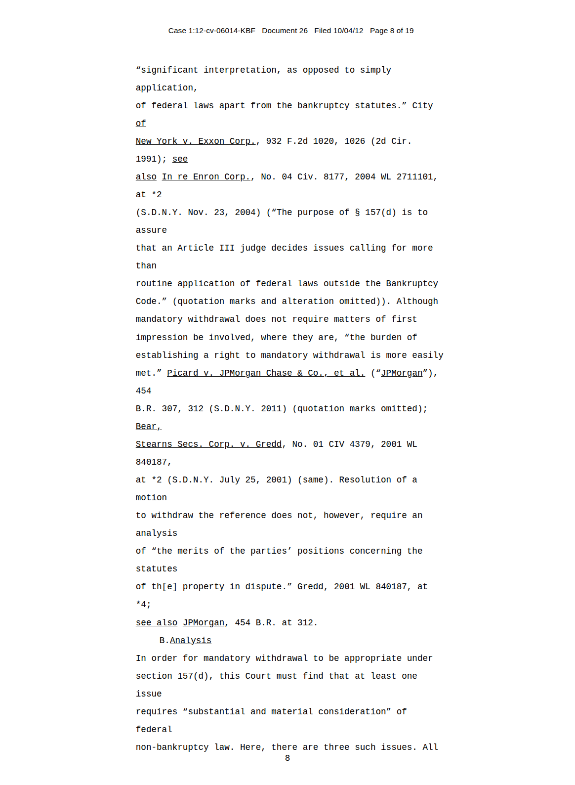Case 1:12-cv-06014-KBF Document 26 Filed 10/04/12 Page 8 of 19
“significant interpretation, as opposed to simply application,
of federal laws apart from the bankruptcy statutes.” City of
New York v. Exxon Corp., 932 F.2d 1020, 1026 (2d Cir. 1991); see
also In re Enron Corp., No. 04 Civ. 8177, 2004 WL 2711101, at *2
(S.D.N.Y. Nov. 23, 2004) (“The purpose of § 157(d) is to assure
that an Article III judge decides issues calling for more than
routine application of federal laws outside the Bankruptcy
Code.” (quotation marks and alteration omitted)). Although
mandatory withdrawal does not require matters of first
impression be involved, where they are, “the burden of
establishing a right to mandatory withdrawal is more easily
met.” Picard v. JPMorgan Chase & Co., et al. (“JPMorgan”), 454
B.R. 307, 312 (S.D.N.Y. 2011) (quotation marks omitted); Bear,
Stearns Secs. Corp. v. Gredd, No. 01 CIV 4379, 2001 WL 840187,
at *2 (S.D.N.Y. July 25, 2001) (same). Resolution of a motion
to withdraw the reference does not, however, require an analysis
of “the merits of the parties’ positions concerning the statutes
of th[e] property in dispute.” Gredd, 2001 WL 840187, at *4;
see also JPMorgan, 454 B.R. at 312.
B. Analysis
In order for mandatory withdrawal to be appropriate under
section 157(d), this Court must find that at least one issue
requires “substantial and material consideration” of federal
non-bankruptcy law. Here, there are three such issues. All
8